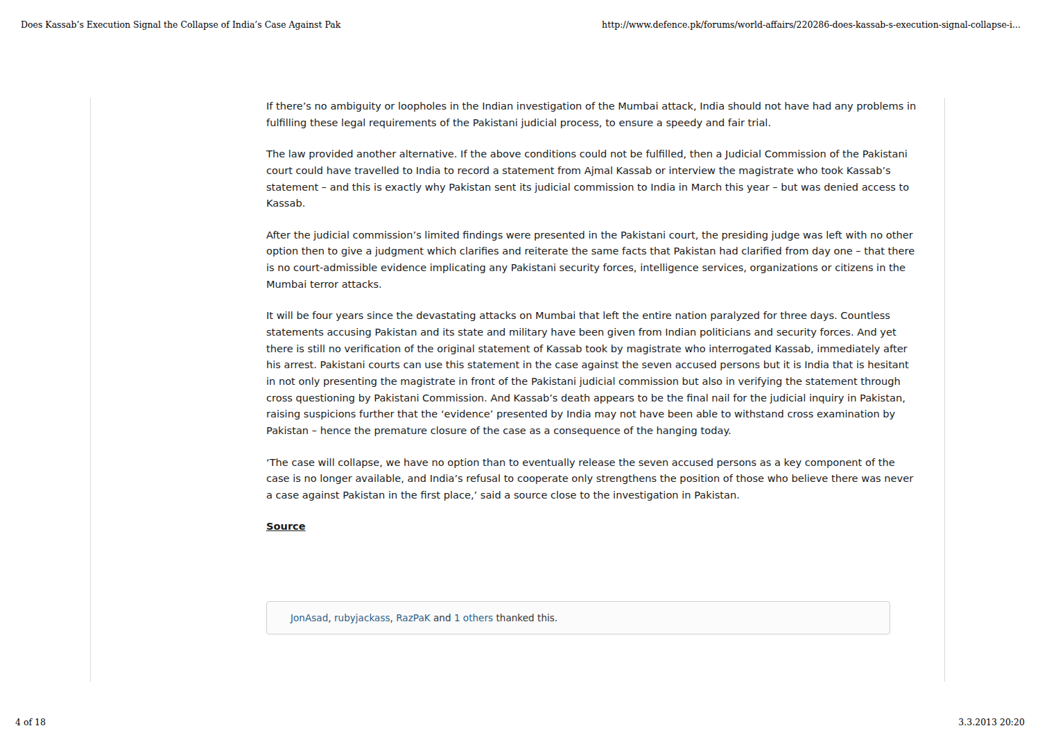Does Kassab’s Execution Signal the Collapse of India’s Case Against Pak
http://www.defence.pk/forums/world-affairs/220286-does-kassab-s-execution-signal-collapse-i...
If there’s no ambiguity or loopholes in the Indian investigation of the Mumbai attack, India should not have had any problems in fulfilling these legal requirements of the Pakistani judicial process, to ensure a speedy and fair trial.
The law provided another alternative. If the above conditions could not be fulfilled, then a Judicial Commission of the Pakistani court could have travelled to India to record a statement from Ajmal Kassab or interview the magistrate who took Kassab’s statement – and this is exactly why Pakistan sent its judicial commission to India in March this year – but was denied access to Kassab.
After the judicial commission’s limited findings were presented in the Pakistani court, the presiding judge was left with no other option then to give a judgment which clarifies and reiterate the same facts that Pakistan had clarified from day one – that there is no court-admissible evidence implicating any Pakistani security forces, intelligence services, organizations or citizens in the Mumbai terror attacks.
It will be four years since the devastating attacks on Mumbai that left the entire nation paralyzed for three days. Countless statements accusing Pakistan and its state and military have been given from Indian politicians and security forces. And yet there is still no verification of the original statement of Kassab took by magistrate who interrogated Kassab, immediately after his arrest. Pakistani courts can use this statement in the case against the seven accused persons but it is India that is hesitant in not only presenting the magistrate in front of the Pakistani judicial commission but also in verifying the statement through cross questioning by Pakistani Commission. And Kassab’s death appears to be the final nail for the judicial inquiry in Pakistan, raising suspicions further that the ‘evidence’ presented by India may not have been able to withstand cross examination by Pakistan – hence the premature closure of the case as a consequence of the hanging today.
‘The case will collapse, we have no option than to eventually release the seven accused persons as a key component of the case is no longer available, and India’s refusal to cooperate only strengthens the position of those who believe there was never a case against Pakistan in the first place,’ said a source close to the investigation in Pakistan.
Source
JonAsad, rubyjackass, RazPaK and 1 others thanked this.
4 of 18
3.3.2013 20:20